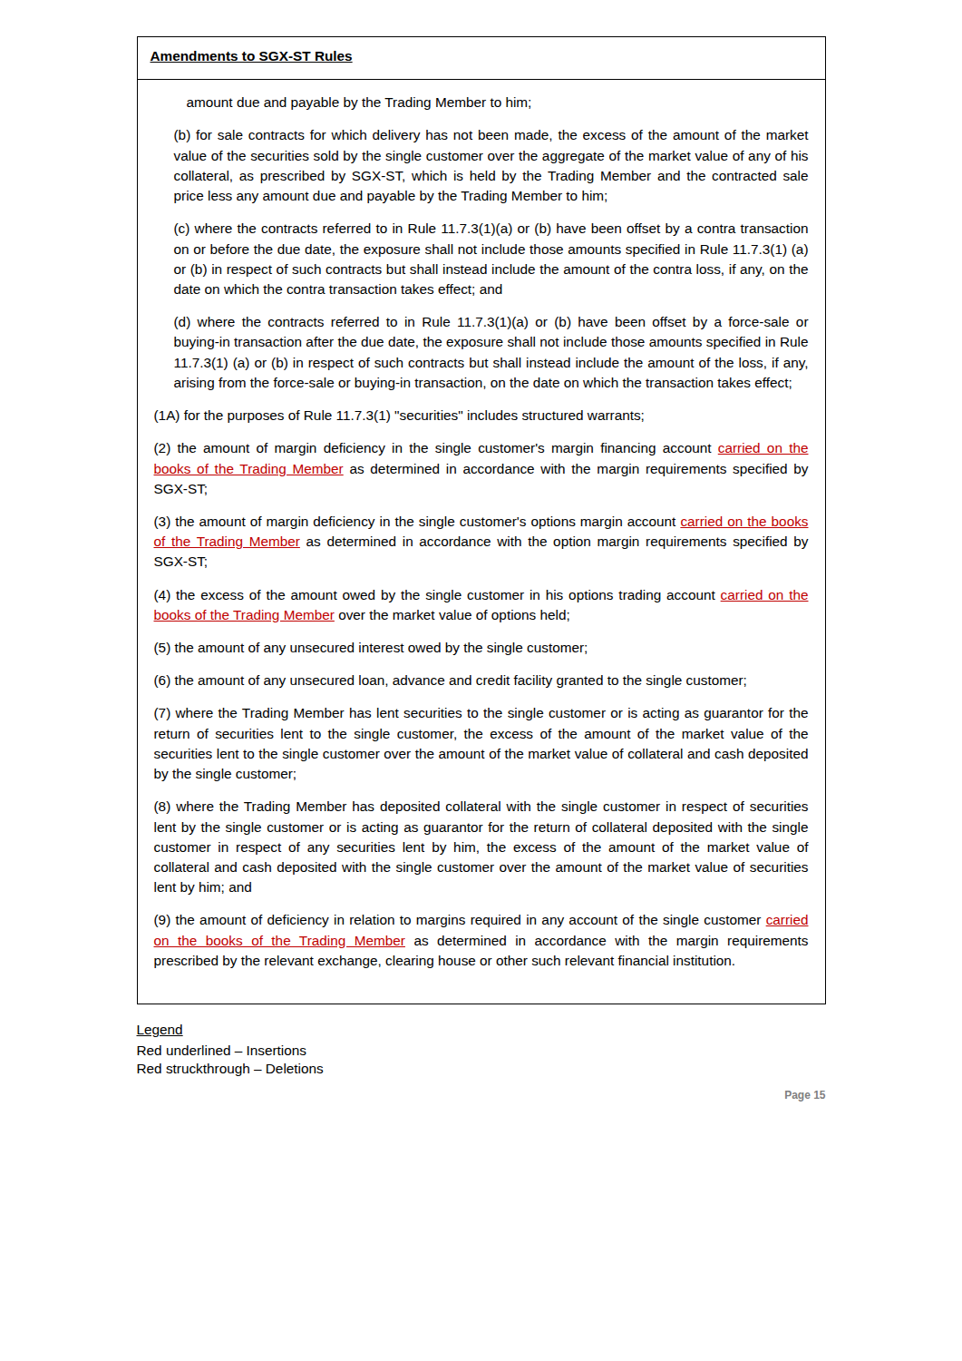Amendments to SGX-ST Rules
amount due and payable by the Trading Member to him;
(b) for sale contracts for which delivery has not been made, the excess of the amount of the market value of the securities sold by the single customer over the aggregate of the market value of any of his collateral, as prescribed by SGX-ST, which is held by the Trading Member and the contracted sale price less any amount due and payable by the Trading Member to him;
(c) where the contracts referred to in Rule 11.7.3(1)(a) or (b) have been offset by a contra transaction on or before the due date, the exposure shall not include those amounts specified in Rule 11.7.3(1) (a) or (b) in respect of such contracts but shall instead include the amount of the contra loss, if any, on the date on which the contra transaction takes effect; and
(d) where the contracts referred to in Rule 11.7.3(1)(a) or (b) have been offset by a force-sale or buying-in transaction after the due date, the exposure shall not include those amounts specified in Rule 11.7.3(1) (a) or (b) in respect of such contracts but shall instead include the amount of the loss, if any, arising from the force-sale or buying-in transaction, on the date on which the transaction takes effect;
(1A) for the purposes of Rule 11.7.3(1) "securities" includes structured warrants;
(2) the amount of margin deficiency in the single customer's margin financing account carried on the books of the Trading Member as determined in accordance with the margin requirements specified by SGX-ST;
(3) the amount of margin deficiency in the single customer's options margin account carried on the books of the Trading Member as determined in accordance with the option margin requirements specified by SGX-ST;
(4) the excess of the amount owed by the single customer in his options trading account carried on the books of the Trading Member over the market value of options held;
(5) the amount of any unsecured interest owed by the single customer;
(6) the amount of any unsecured loan, advance and credit facility granted to the single customer;
(7) where the Trading Member has lent securities to the single customer or is acting as guarantor for the return of securities lent to the single customer, the excess of the amount of the market value of the securities lent to the single customer over the amount of the market value of collateral and cash deposited by the single customer;
(8) where the Trading Member has deposited collateral with the single customer in respect of securities lent by the single customer or is acting as guarantor for the return of collateral deposited with the single customer in respect of any securities lent by him, the excess of the amount of the market value of collateral and cash deposited with the single customer over the amount of the market value of securities lent by him; and
(9) the amount of deficiency in relation to margins required in any account of the single customer carried on the books of the Trading Member as determined in accordance with the margin requirements prescribed by the relevant exchange, clearing house or other such relevant financial institution.
Legend
Red underlined – Insertions
Red struckthrough – Deletions
Page 15